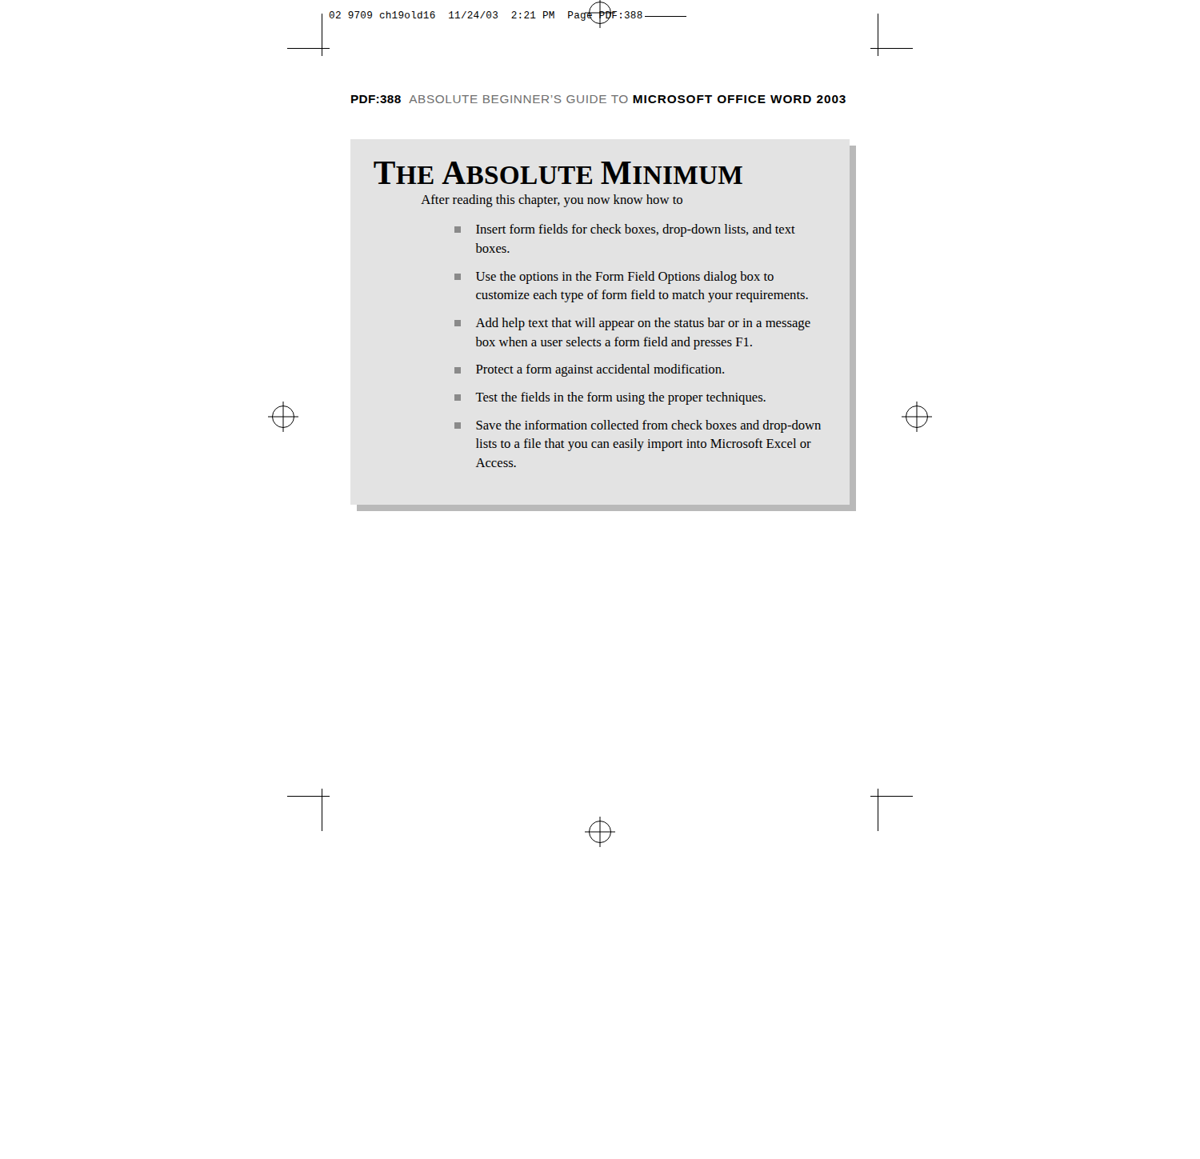02 9709 ch19old16 11/24/03 2:21 PM Page PDF:388
PDF:388 ABSOLUTE BEGINNER’S GUIDE TO MICROSOFT OFFICE WORD 2003
THE ABSOLUTE MINIMUM
After reading this chapter, you now know how to
Insert form fields for check boxes, drop-down lists, and text boxes.
Use the options in the Form Field Options dialog box to customize each type of form field to match your requirements.
Add help text that will appear on the status bar or in a message box when a user selects a form field and presses F1.
Protect a form against accidental modification.
Test the fields in the form using the proper techniques.
Save the information collected from check boxes and drop-down lists to a file that you can easily import into Microsoft Excel or Access.